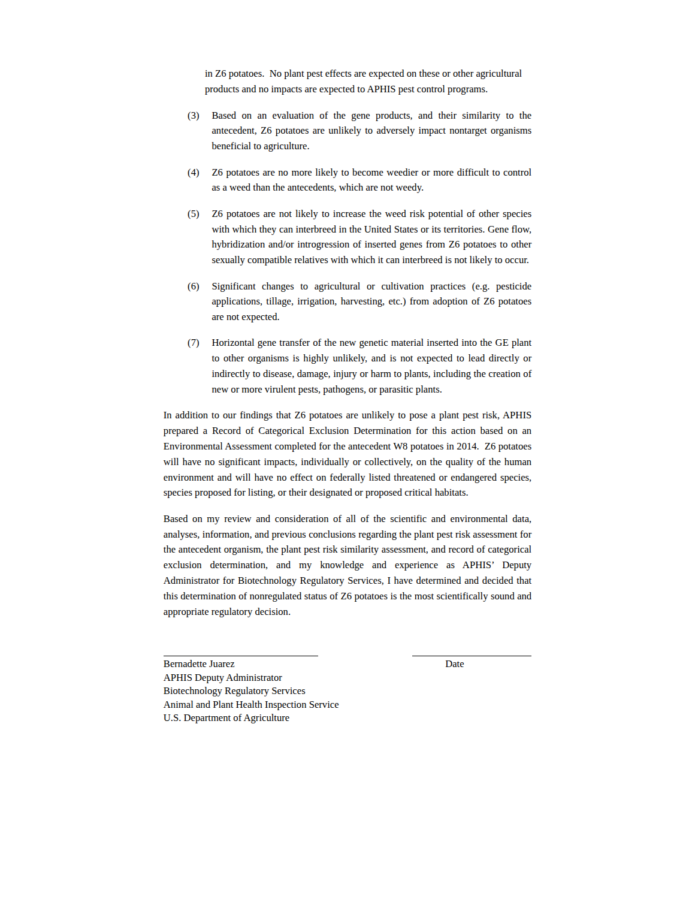in Z6 potatoes. No plant pest effects are expected on these or other agricultural products and no impacts are expected to APHIS pest control programs.
(3)
Based on an evaluation of the gene products, and their similarity to the antecedent, Z6 potatoes are unlikely to adversely impact nontarget organisms beneficial to agriculture.
(4)
Z6 potatoes are no more likely to become weedier or more difficult to control as a weed than the antecedents, which are not weedy.
(5)
Z6 potatoes are not likely to increase the weed risk potential of other species with which they can interbreed in the United States or its territories. Gene flow, hybridization and/or introgression of inserted genes from Z6 potatoes to other sexually compatible relatives with which it can interbreed is not likely to occur.
(6)
Significant changes to agricultural or cultivation practices (e.g. pesticide applications, tillage, irrigation, harvesting, etc.) from adoption of Z6 potatoes are not expected.
(7)
Horizontal gene transfer of the new genetic material inserted into the GE plant to other organisms is highly unlikely, and is not expected to lead directly or indirectly to disease, damage, injury or harm to plants, including the creation of new or more virulent pests, pathogens, or parasitic plants.
In addition to our findings that Z6 potatoes are unlikely to pose a plant pest risk, APHIS prepared a Record of Categorical Exclusion Determination for this action based on an Environmental Assessment completed for the antecedent W8 potatoes in 2014. Z6 potatoes will have no significant impacts, individually or collectively, on the quality of the human environment and will have no effect on federally listed threatened or endangered species, species proposed for listing, or their designated or proposed critical habitats.
Based on my review and consideration of all of the scientific and environmental data, analyses, information, and previous conclusions regarding the plant pest risk assessment for the antecedent organism, the plant pest risk similarity assessment, and record of categorical exclusion determination, and my knowledge and experience as APHIS’ Deputy Administrator for Biotechnology Regulatory Services, I have determined and decided that this determination of nonregulated status of Z6 potatoes is the most scientifically sound and appropriate regulatory decision.
Bernadette Juarez
APHIS Deputy Administrator
Biotechnology Regulatory Services
Animal and Plant Health Inspection Service
U.S. Department of Agriculture
Date